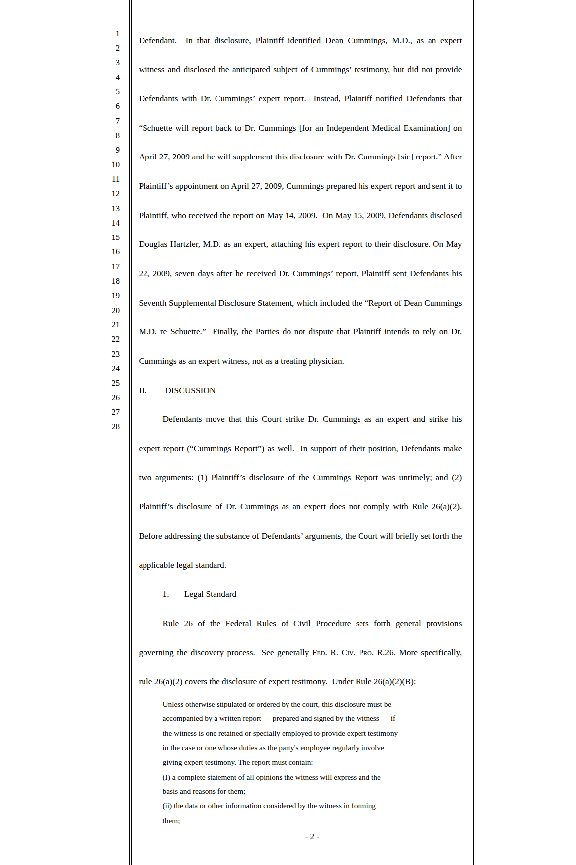1
2
3
4
5
6
7
8
9
10
11
12
13
14
15
16
17
18
19
20
21
22
23
24
25
26
27
28
Defendant. In that disclosure, Plaintiff identified Dean Cummings, M.D., as an expert witness and disclosed the anticipated subject of Cummings’ testimony, but did not provide Defendants with Dr. Cummings’ expert report. Instead, Plaintiff notified Defendants that “Schuette will report back to Dr. Cummings [for an Independent Medical Examination] on April 27, 2009 and he will supplement this disclosure with Dr. Cummings [sic] report.” After Plaintiff’s appointment on April 27, 2009, Cummings prepared his expert report and sent it to Plaintiff, who received the report on May 14, 2009. On May 15, 2009, Defendants disclosed Douglas Hartzler, M.D. as an expert, attaching his expert report to their disclosure. On May 22, 2009, seven days after he received Dr. Cummings’ report, Plaintiff sent Defendants his Seventh Supplemental Disclosure Statement, which included the “Report of Dean Cummings M.D. re Schuette.” Finally, the Parties do not dispute that Plaintiff intends to rely on Dr. Cummings as an expert witness, not as a treating physician.
II. DISCUSSION
Defendants move that this Court strike Dr. Cummings as an expert and strike his expert report (“Cummings Report”) as well. In support of their position, Defendants make two arguments: (1) Plaintiff’s disclosure of the Cummings Report was untimely; and (2) Plaintiff’s disclosure of Dr. Cummings as an expert does not comply with Rule 26(a)(2). Before addressing the substance of Defendants’ arguments, the Court will briefly set forth the applicable legal standard.
1. Legal Standard
Rule 26 of the Federal Rules of Civil Procedure sets forth general provisions governing the discovery process. See generally Fed. R. Civ. Pro. R.26. More specifically, rule 26(a)(2) covers the disclosure of expert testimony. Under Rule 26(a)(2)(B):
Unless otherwise stipulated or ordered by the court, this disclosure must be
accompanied by a written report — prepared and signed by the witness — if
the witness is one retained or specially employed to provide expert testimony
in the case or one whose duties as the party's employee regularly involve
giving expert testimony. The report must contain:
(I) a complete statement of all opinions the witness will express and the
basis and reasons for them;
(ii) the data or other information considered by the witness in forming
them;
- 2 -